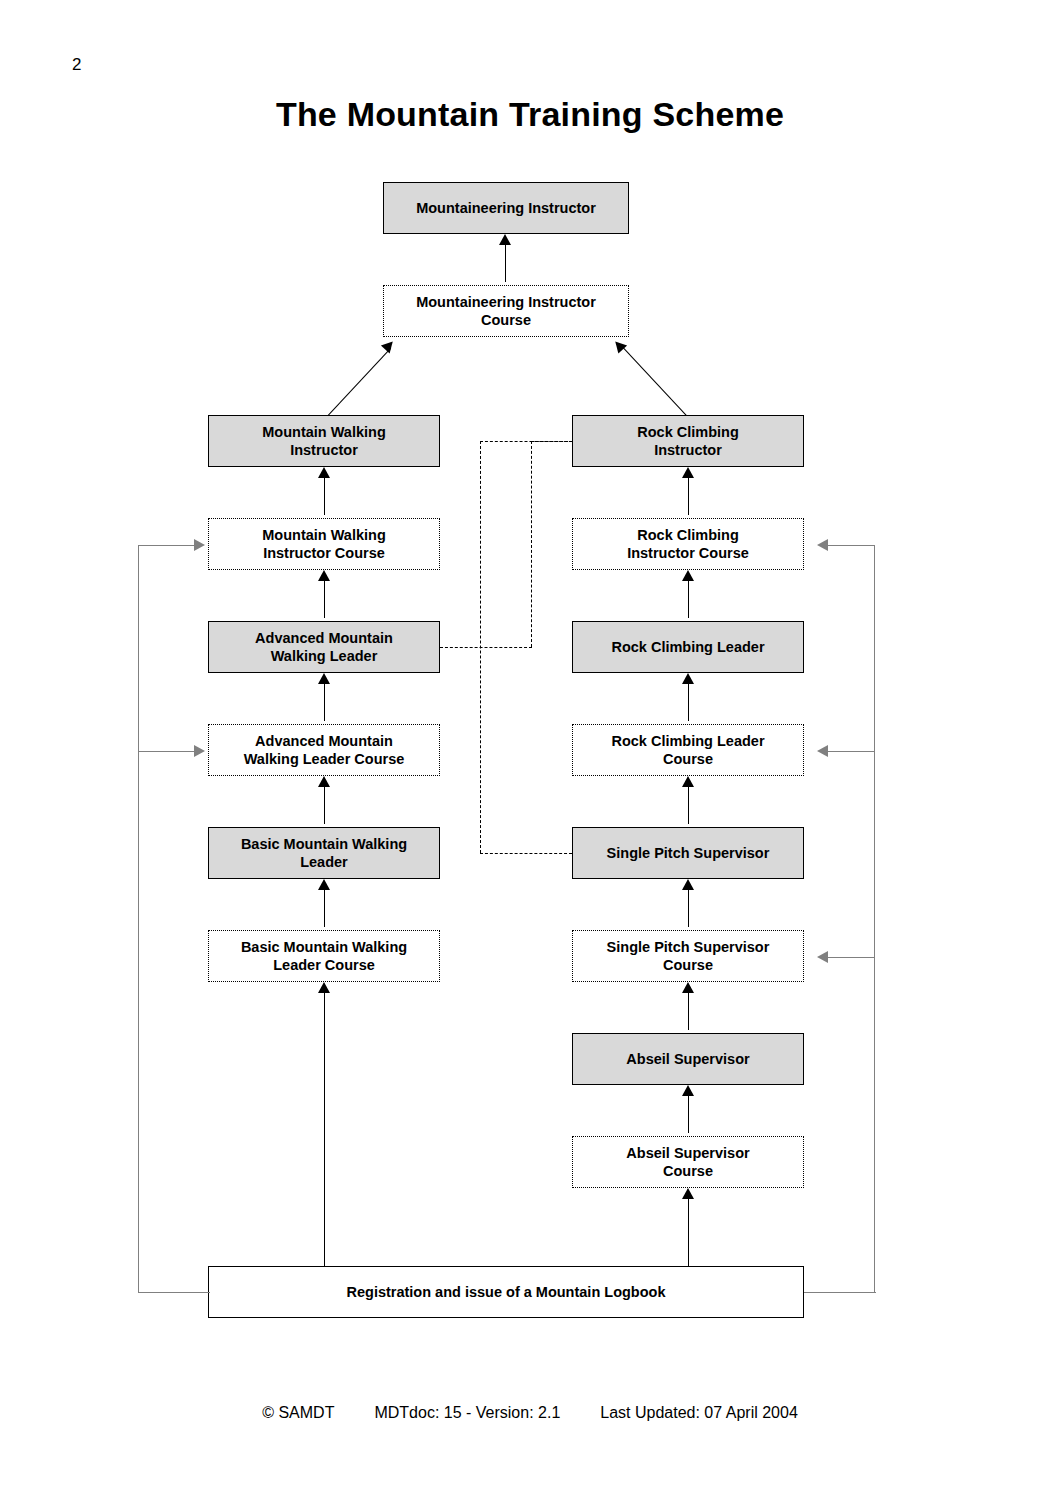2
The Mountain Training Scheme
Mountaineering Instructor
Mountaineering Instructor
Course
Mountain Walking
Instructor
Rock Climbing
Instructor
Mountain Walking
Instructor Course
Rock Climbing
Instructor Course
Advanced Mountain
Walking Leader
Rock Climbing Leader
Advanced Mountain
Walking Leader Course
Rock Climbing Leader
Course
Basic Mountain Walking
Leader
Single Pitch Supervisor
Basic Mountain Walking
Leader Course
Single Pitch Supervisor
Course
Abseil Supervisor
Abseil Supervisor
Course
Registration and issue of a Mountain Logbook
© SAMDT MDTdoc: 15 - Version: 2.1 Last Updated: 07 April 2004